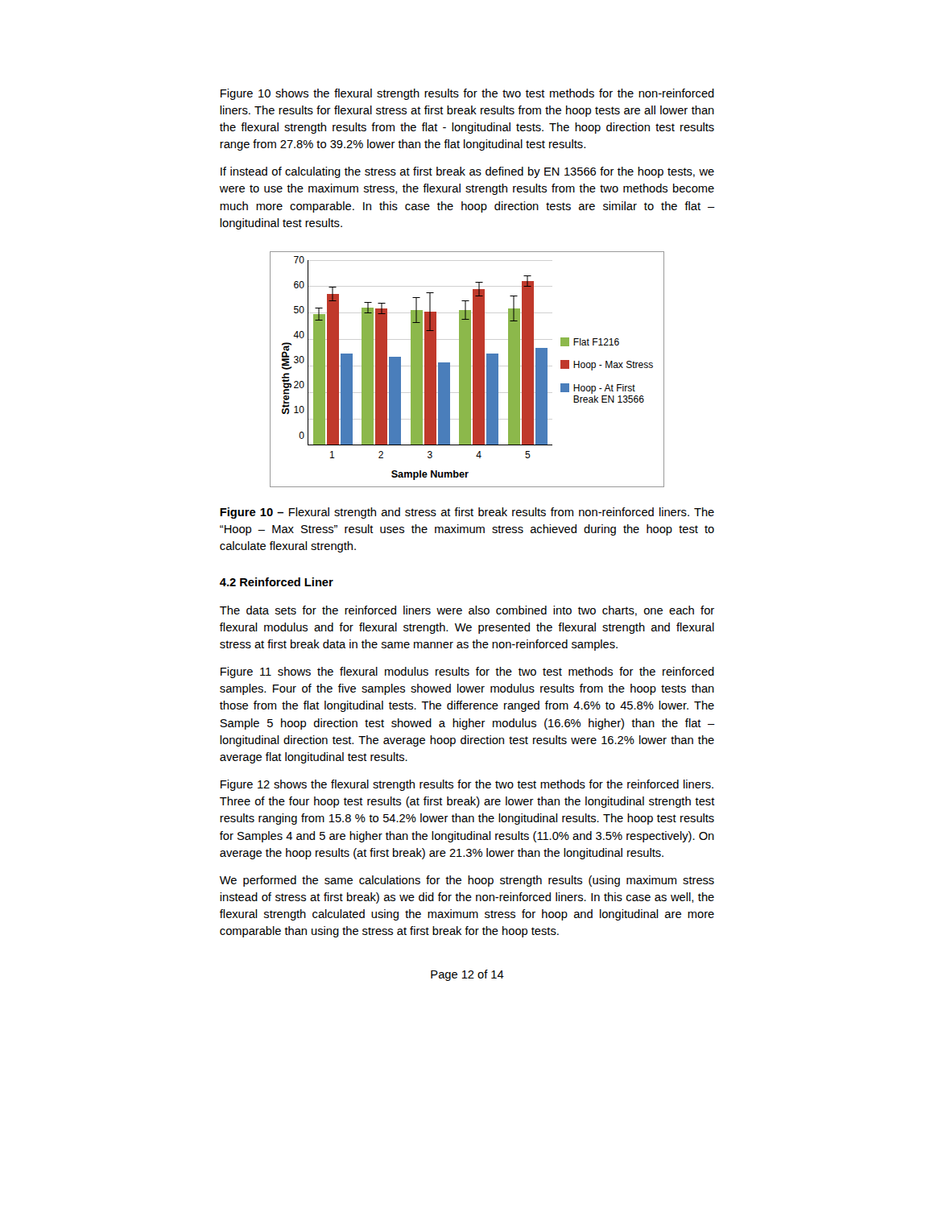Figure 10 shows the flexural strength results for the two test methods for the non-reinforced liners. The results for flexural stress at first break results from the hoop tests are all lower than the flexural strength results from the flat - longitudinal tests. The hoop direction test results range from 27.8% to 39.2% lower than the flat longitudinal test results.
If instead of calculating the stress at first break as defined by EN 13566 for the hoop tests, we were to use the maximum stress, the flexural strength results from the two methods become much more comparable. In this case the hoop direction tests are similar to the flat – longitudinal test results.
Strength (MPa)
70 60 50 40 30 20 10 0
1 2 3 4 5
Sample Number
Flat F1216
Hoop - Max Stress
Hoop - At First Break EN 13566
Figure 10 – Flexural strength and stress at first break results from non-reinforced liners. The “Hoop – Max Stress” result uses the maximum stress achieved during the hoop test to calculate flexural strength.
4.2 Reinforced Liner
The data sets for the reinforced liners were also combined into two charts, one each for flexural modulus and for flexural strength. We presented the flexural strength and flexural stress at first break data in the same manner as the non-reinforced samples.
Figure 11 shows the flexural modulus results for the two test methods for the reinforced samples. Four of the five samples showed lower modulus results from the hoop tests than those from the flat longitudinal tests. The difference ranged from 4.6% to 45.8% lower. The Sample 5 hoop direction test showed a higher modulus (16.6% higher) than the flat – longitudinal direction test. The average hoop direction test results were 16.2% lower than the average flat longitudinal test results.
Figure 12 shows the flexural strength results for the two test methods for the reinforced liners. Three of the four hoop test results (at first break) are lower than the longitudinal strength test results ranging from 15.8 % to 54.2% lower than the longitudinal results. The hoop test results for Samples 4 and 5 are higher than the longitudinal results (11.0% and 3.5% respectively). On average the hoop results (at first break) are 21.3% lower than the longitudinal results.
We performed the same calculations for the hoop strength results (using maximum stress instead of stress at first break) as we did for the non-reinforced liners. In this case as well, the flexural strength calculated using the maximum stress for hoop and longitudinal are more comparable than using the stress at first break for the hoop tests.
Page 12 of 14